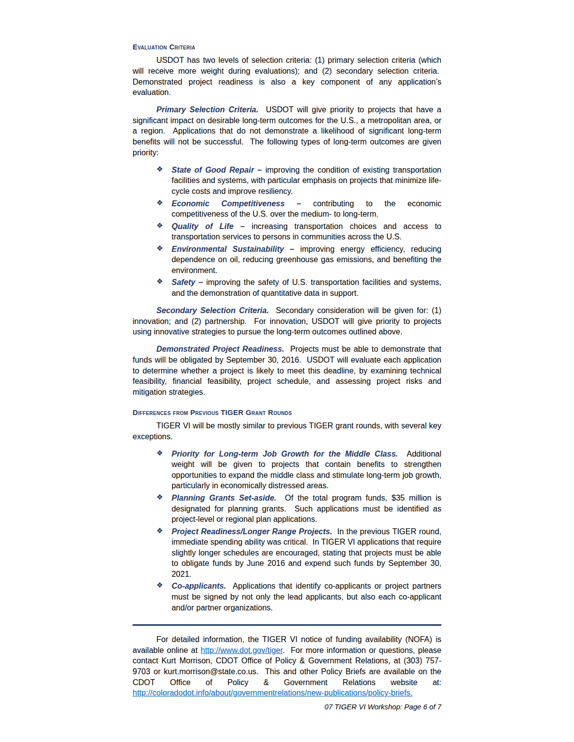Evaluation Criteria
USDOT has two levels of selection criteria: (1) primary selection criteria (which will receive more weight during evaluations); and (2) secondary selection criteria. Demonstrated project readiness is also a key component of any application’s evaluation.
Primary Selection Criteria. USDOT will give priority to projects that have a significant impact on desirable long-term outcomes for the U.S., a metropolitan area, or a region. Applications that do not demonstrate a likelihood of significant long-term benefits will not be successful. The following types of long-term outcomes are given priority:
State of Good Repair – improving the condition of existing transportation facilities and systems, with particular emphasis on projects that minimize life-cycle costs and improve resiliency.
Economic Competitiveness – contributing to the economic competitiveness of the U.S. over the medium- to long-term.
Quality of Life – increasing transportation choices and access to transportation services to persons in communities across the U.S.
Environmental Sustainability – improving energy efficiency, reducing dependence on oil, reducing greenhouse gas emissions, and benefiting the environment.
Safety – improving the safety of U.S. transportation facilities and systems, and the demonstration of quantitative data in support.
Secondary Selection Criteria. Secondary consideration will be given for: (1) innovation; and (2) partnership. For innovation, USDOT will give priority to projects using innovative strategies to pursue the long-term outcomes outlined above.
Demonstrated Project Readiness. Projects must be able to demonstrate that funds will be obligated by September 30, 2016. USDOT will evaluate each application to determine whether a project is likely to meet this deadline, by examining technical feasibility, financial feasibility, project schedule, and assessing project risks and mitigation strategies.
Differences from Previous TIGER Grant Rounds
TIGER VI will be mostly similar to previous TIGER grant rounds, with several key exceptions.
Priority for Long-term Job Growth for the Middle Class. Additional weight will be given to projects that contain benefits to strengthen opportunities to expand the middle class and stimulate long-term job growth, particularly in economically distressed areas.
Planning Grants Set-aside. Of the total program funds, $35 million is designated for planning grants. Such applications must be identified as project-level or regional plan applications.
Project Readiness/Longer Range Projects. In the previous TIGER round, immediate spending ability was critical. In TIGER VI applications that require slightly longer schedules are encouraged, stating that projects must be able to obligate funds by June 2016 and expend such funds by September 30, 2021.
Co-applicants. Applications that identify co-applicants or project partners must be signed by not only the lead applicants, but also each co-applicant and/or partner organizations.
For detailed information, the TIGER VI notice of funding availability (NOFA) is available online at http://www.dot.gov/tiger. For more information or questions, please contact Kurt Morrison, CDOT Office of Policy & Government Relations, at (303) 757-9703 or kurt.morrison@state.co.us. This and other Policy Briefs are available on the CDOT Office of Policy & Government Relations website at: http://coloradodot.info/about/governmentrelations/new-publications/policy-briefs.
07 TIGER VI Workshop: Page 6 of 7